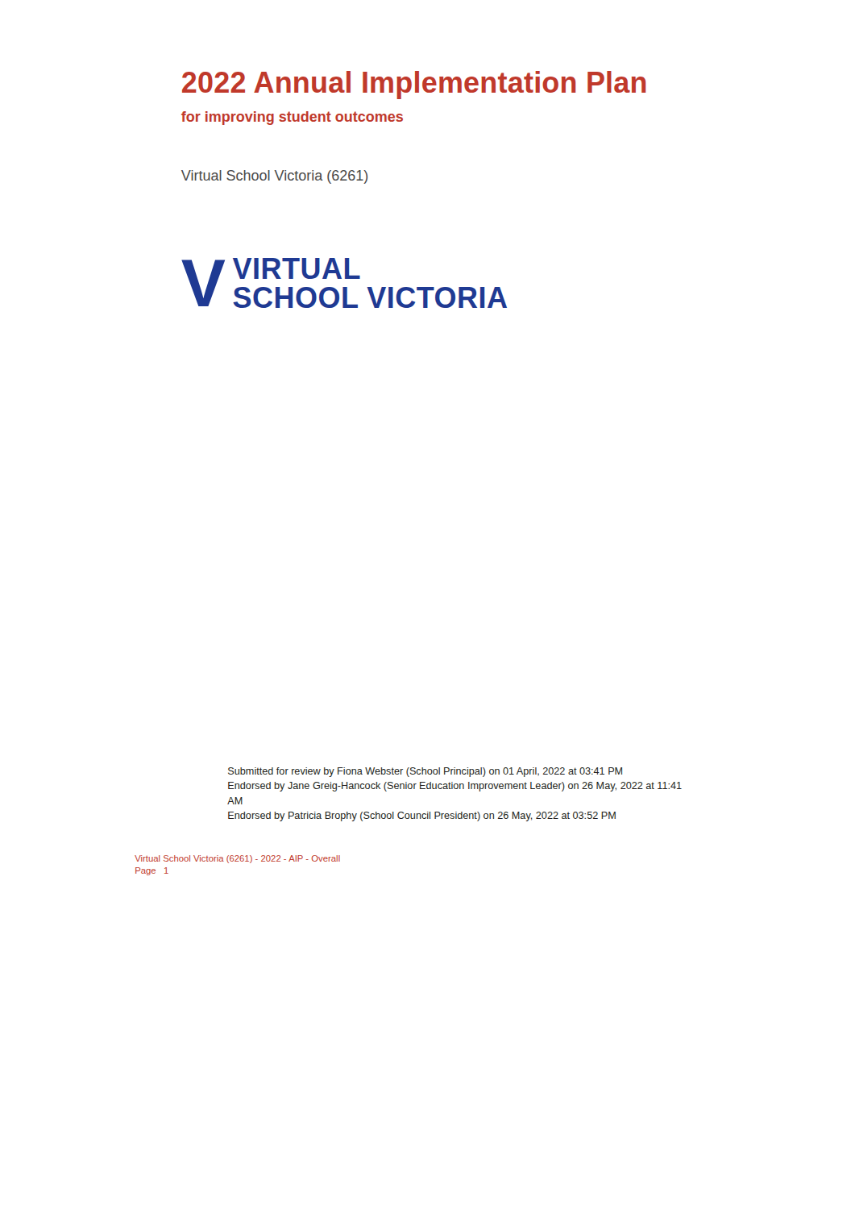2022 Annual Implementation Plan
for improving student outcomes
Virtual School Victoria (6261)
V VIRTUAL
SCHOOL VICTORIA
Submitted for review by Fiona Webster (School Principal) on 01 April, 2022 at 03:41 PM
Endorsed by Jane Greig-Hancock (Senior Education Improvement Leader) on 26 May, 2022 at 11:41 AM
Endorsed by Patricia Brophy (School Council President) on 26 May, 2022 at 03:52 PM
Virtual School Victoria (6261) - 2022 - AIP - Overall
Page 1